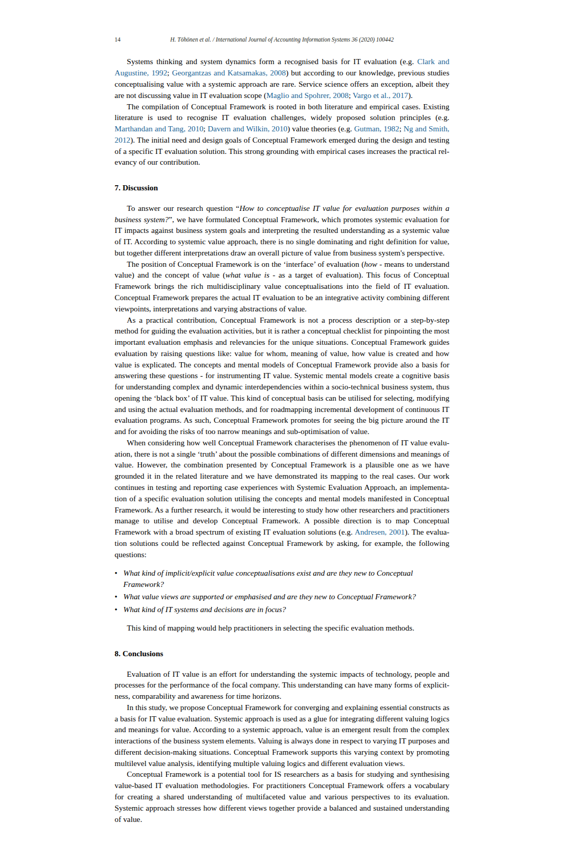14 H. Töhönen et al. / International Journal of Accounting Information Systems 36 (2020) 100442
Systems thinking and system dynamics form a recognised basis for IT evaluation (e.g. Clark and Augustine, 1992; Georgantzas and Katsamakas, 2008) but according to our knowledge, previous studies conceptualising value with a systemic approach are rare. Service science offers an exception, albeit they are not discussing value in IT evaluation scope (Maglio and Spohrer, 2008; Vargo et al., 2017).
The compilation of Conceptual Framework is rooted in both literature and empirical cases. Existing literature is used to recognise IT evaluation challenges, widely proposed solution principles (e.g. Marthandan and Tang, 2010; Davern and Wilkin, 2010) value theories (e.g. Gutman, 1982; Ng and Smith, 2012). The initial need and design goals of Conceptual Framework emerged during the design and testing of a specific IT evaluation solution. This strong grounding with empirical cases increases the practical relevancy of our contribution.
7. Discussion
To answer our research question “How to conceptualise IT value for evaluation purposes within a business system?”, we have formulated Conceptual Framework, which promotes systemic evaluation for IT impacts against business system goals and interpreting the resulted understanding as a systemic value of IT. According to systemic value approach, there is no single dominating and right definition for value, but together different interpretations draw an overall picture of value from business system's perspective.
The position of Conceptual Framework is on the ‘interface’ of evaluation (how - means to understand value) and the concept of value (what value is - as a target of evaluation). This focus of Conceptual Framework brings the rich multidisciplinary value conceptualisations into the field of IT evaluation. Conceptual Framework prepares the actual IT evaluation to be an integrative activity combining different viewpoints, interpretations and varying abstractions of value.
As a practical contribution, Conceptual Framework is not a process description or a step-by-step method for guiding the evaluation activities, but it is rather a conceptual checklist for pinpointing the most important evaluation emphasis and relevancies for the unique situations. Conceptual Framework guides evaluation by raising questions like: value for whom, meaning of value, how value is created and how value is explicated. The concepts and mental models of Conceptual Framework provide also a basis for answering these questions - for instrumenting IT value. Systemic mental models create a cognitive basis for understanding complex and dynamic interdependencies within a socio-technical business system, thus opening the ‘black box’ of IT value. This kind of conceptual basis can be utilised for selecting, modifying and using the actual evaluation methods, and for roadmapping incremental development of continuous IT evaluation programs. As such, Conceptual Framework promotes for seeing the big picture around the IT and for avoiding the risks of too narrow meanings and sub-optimisation of value.
When considering how well Conceptual Framework characterises the phenomenon of IT value evaluation, there is not a single ‘truth’ about the possible combinations of different dimensions and meanings of value. However, the combination presented by Conceptual Framework is a plausible one as we have grounded it in the related literature and we have demonstrated its mapping to the real cases. Our work continues in testing and reporting case experiences with Systemic Evaluation Approach, an implementation of a specific evaluation solution utilising the concepts and mental models manifested in Conceptual Framework. As a further research, it would be interesting to study how other researchers and practitioners manage to utilise and develop Conceptual Framework. A possible direction is to map Conceptual Framework with a broad spectrum of existing IT evaluation solutions (e.g. Andresen, 2001). The evaluation solutions could be reflected against Conceptual Framework by asking, for example, the following questions:
What kind of implicit/explicit value conceptualisations exist and are they new to Conceptual Framework?
What value views are supported or emphasised and are they new to Conceptual Framework?
What kind of IT systems and decisions are in focus?
This kind of mapping would help practitioners in selecting the specific evaluation methods.
8. Conclusions
Evaluation of IT value is an effort for understanding the systemic impacts of technology, people and processes for the performance of the focal company. This understanding can have many forms of explicitness, comparability and awareness for time horizons.
In this study, we propose Conceptual Framework for converging and explaining essential constructs as a basis for IT value evaluation. Systemic approach is used as a glue for integrating different valuing logics and meanings for value. According to a systemic approach, value is an emergent result from the complex interactions of the business system elements. Valuing is always done in respect to varying IT purposes and different decision-making situations. Conceptual Framework supports this varying context by promoting multilevel value analysis, identifying multiple valuing logics and different evaluation views.
Conceptual Framework is a potential tool for IS researchers as a basis for studying and synthesising value-based IT evaluation methodologies. For practitioners Conceptual Framework offers a vocabulary for creating a shared understanding of multifaceted value and various perspectives to its evaluation. Systemic approach stresses how different views together provide a balanced and sustained understanding of value.